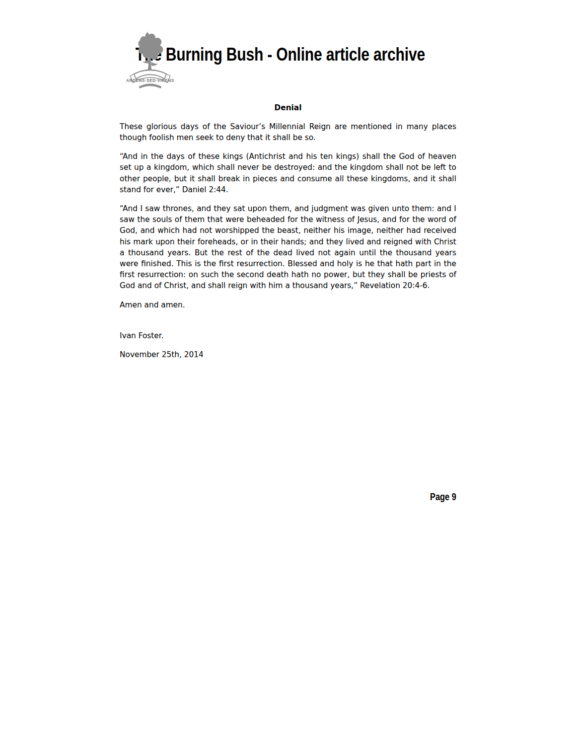ARDENS·SED·VIRENS
The Burning Bush - Online article archive
Denial
These glorious days of the Saviour’s Millennial Reign are mentioned in many places though foolish men seek to deny that it shall be so.
“And in the days of these kings (Antichrist and his ten kings) shall the God of heaven set up a kingdom, which shall never be destroyed: and the kingdom shall not be left to other people, but it shall break in pieces and consume all these kingdoms, and it shall stand for ever,” Daniel 2:44.
“And I saw thrones, and they sat upon them, and judgment was given unto them: and I saw the souls of them that were beheaded for the witness of Jesus, and for the word of God, and which had not worshipped the beast, neither his image, neither had received his mark upon their foreheads, or in their hands; and they lived and reigned with Christ a thousand years. But the rest of the dead lived not again until the thousand years were finished. This is the first resurrection. Blessed and holy is he that hath part in the first resurrection: on such the second death hath no power, but they shall be priests of God and of Christ, and shall reign with him a thousand years,” Revelation 20:4-6.
Amen and amen.
Ivan Foster.
November 25th, 2014
Page 9